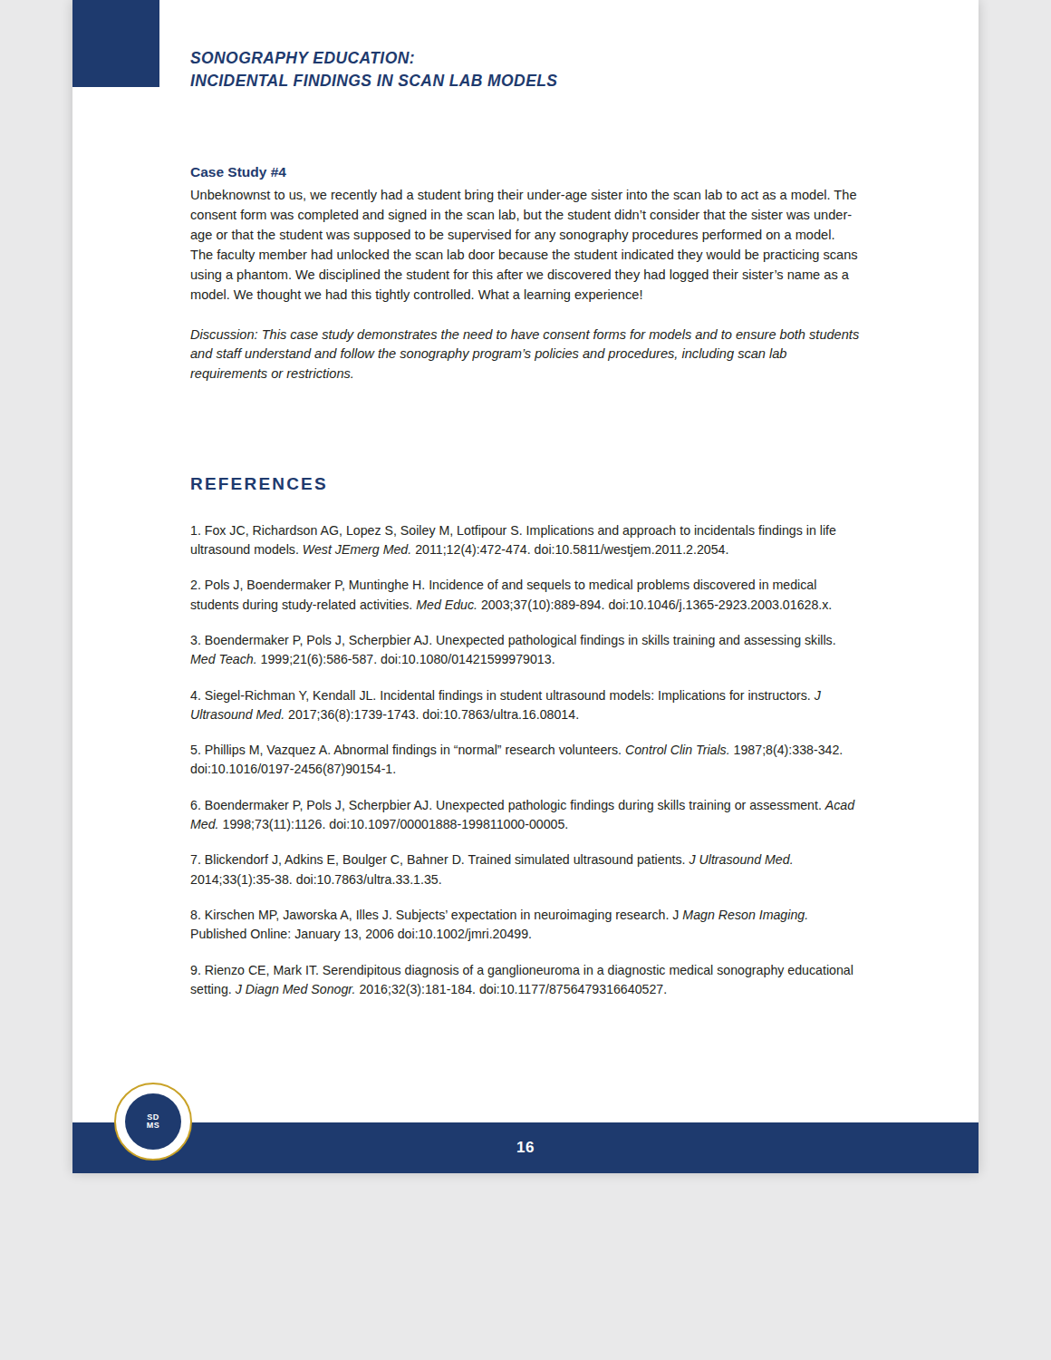Sonography Education:
Incidental Findings in Scan Lab Models
Case Study #4
Unbeknownst to us, we recently had a student bring their under-age sister into the scan lab to act as a model. The consent form was completed and signed in the scan lab, but the student didn’t consider that the sister was under-age or that the student was supposed to be supervised for any sonography procedures performed on a model. The faculty member had unlocked the scan lab door because the student indicated they would be practicing scans using a phantom. We disciplined the student for this after we discovered they had logged their sister’s name as a model. We thought we had this tightly controlled. What a learning experience!
Discussion: This case study demonstrates the need to have consent forms for models and to ensure both students and staff understand and follow the sonography program’s policies and procedures, including scan lab requirements or restrictions.
REFERENCES
1. Fox JC, Richardson AG, Lopez S, Soiley M, Lotfipour S. Implications and approach to incidentals findings in life ultrasound models. West JEmerg Med. 2011;12(4):472-474. doi:10.5811/westjem.2011.2.2054.
2. Pols J, Boendermaker P, Muntinghe H. Incidence of and sequels to medical problems discovered in medical students during study-related activities. Med Educ. 2003;37(10):889-894. doi:10.1046/j.1365-2923.2003.01628.x.
3. Boendermaker P, Pols J, Scherpbier AJ. Unexpected pathological findings in skills training and assessing skills. Med Teach. 1999;21(6):586-587. doi:10.1080/01421599979013.
4. Siegel-Richman Y, Kendall JL. Incidental findings in student ultrasound models: Implications for instructors. J Ultrasound Med. 2017;36(8):1739-1743. doi:10.7863/ultra.16.08014.
5. Phillips M, Vazquez A. Abnormal findings in “normal” research volunteers. Control Clin Trials. 1987;8(4):338-342. doi:10.1016/0197-2456(87)90154-1.
6. Boendermaker P, Pols J, Scherpbier AJ. Unexpected pathologic findings during skills training or assessment. Acad Med. 1998;73(11):1126. doi:10.1097/00001888-199811000-00005.
7. Blickendorf J, Adkins E, Boulger C, Bahner D. Trained simulated ultrasound patients. J Ultrasound Med. 2014;33(1):35-38. doi:10.7863/ultra.33.1.35.
8. Kirschen MP, Jaworska A, Illes J. Subjects’ expectation in neuroimaging research. J Magn Reson Imaging. Published Online: January 13, 2006 doi:10.1002/jmri.20499.
9. Rienzo CE, Mark IT. Serendipitous diagnosis of a ganglioneuroma in a diagnostic medical sonography educational setting. J Diagn Med Sonogr. 2016;32(3):181-184. doi:10.1177/8756479316640527.
SD MS
16